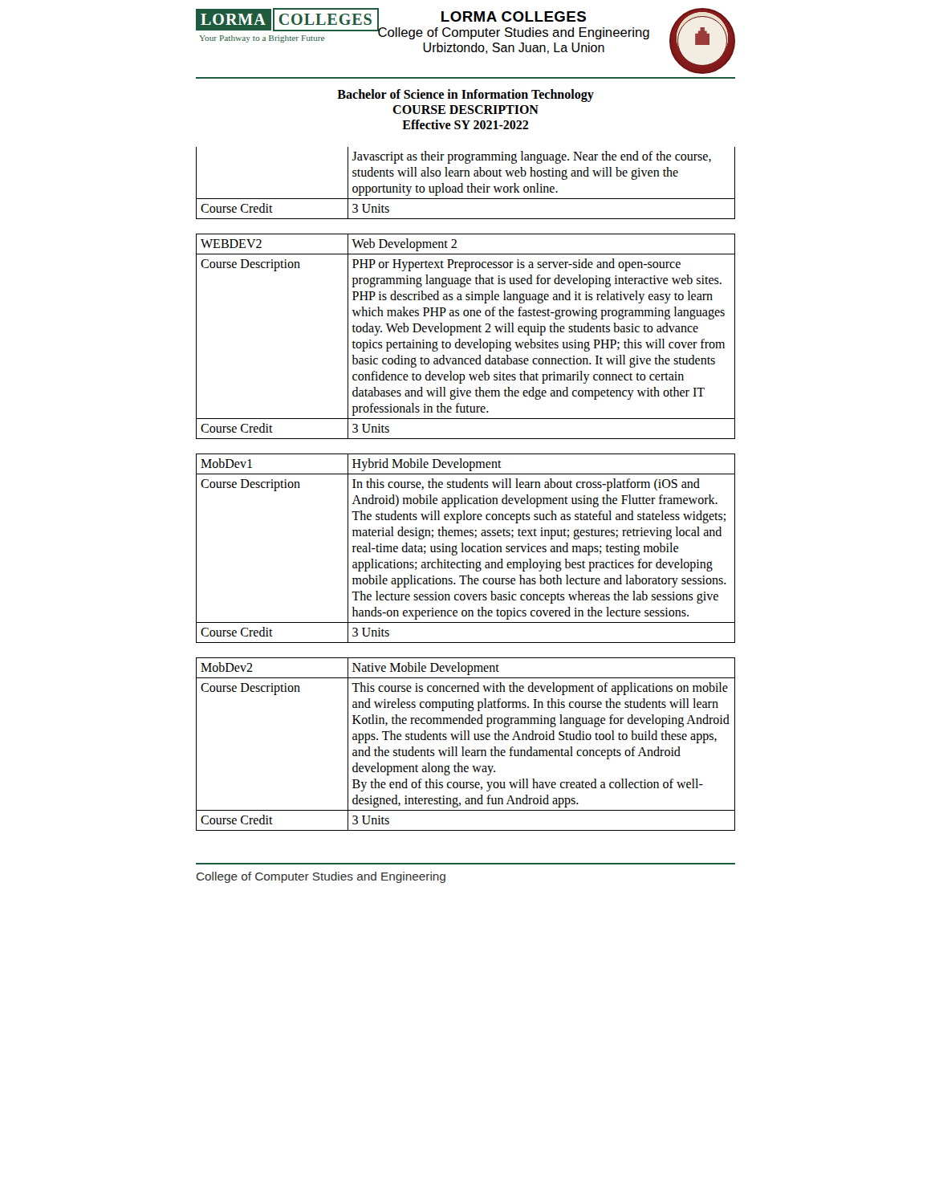LORMA COLLEGES
Your Pathway to a Brighter Future
LORMA COLLEGES
College of Computer Studies and Engineering
Urbiztondo, San Juan, La Union
Bachelor of Science in Information Technology
COURSE DESCRIPTION
Effective SY 2021-2022
| | Javascript as their programming language. Near the end of the course, students will also learn about web hosting and will be given the opportunity to upload their work online. |
| Course Credit | 3 Units |
| WEBDEV2 | Web Development 2 |
| Course Description | PHP or Hypertext Preprocessor is a server-side and open-source programming language that is used for developing interactive web sites. PHP is described as a simple language and it is relatively easy to learn which makes PHP as one of the fastest-growing programming languages today. Web Development 2 will equip the students basic to advance topics pertaining to developing websites using PHP; this will cover from basic coding to advanced database connection. It will give the students confidence to develop web sites that primarily connect to certain databases and will give them the edge and competency with other IT professionals in the future. |
| Course Credit | 3 Units |
| MobDev1 | Hybrid Mobile Development |
| Course Description | In this course, the students will learn about cross-platform (iOS and Android) mobile application development using the Flutter framework. The students will explore concepts such as stateful and stateless widgets; material design; themes; assets; text input; gestures; retrieving local and real-time data; using location services and maps; testing mobile applications; architecting and employing best practices for developing mobile applications. The course has both lecture and laboratory sessions. The lecture session covers basic concepts whereas the lab sessions give hands-on experience on the topics covered in the lecture sessions. |
| Course Credit | 3 Units |
| MobDev2 | Native Mobile Development |
| Course Description | This course is concerned with the development of applications on mobile and wireless computing platforms. In this course the students will learn Kotlin, the recommended programming language for developing Android apps. The students will use the Android Studio tool to build these apps, and the students will learn the fundamental concepts of Android development along the way. By the end of this course, you will have created a collection of well-designed, interesting, and fun Android apps. |
| Course Credit | 3 Units |
College of Computer Studies and Engineering